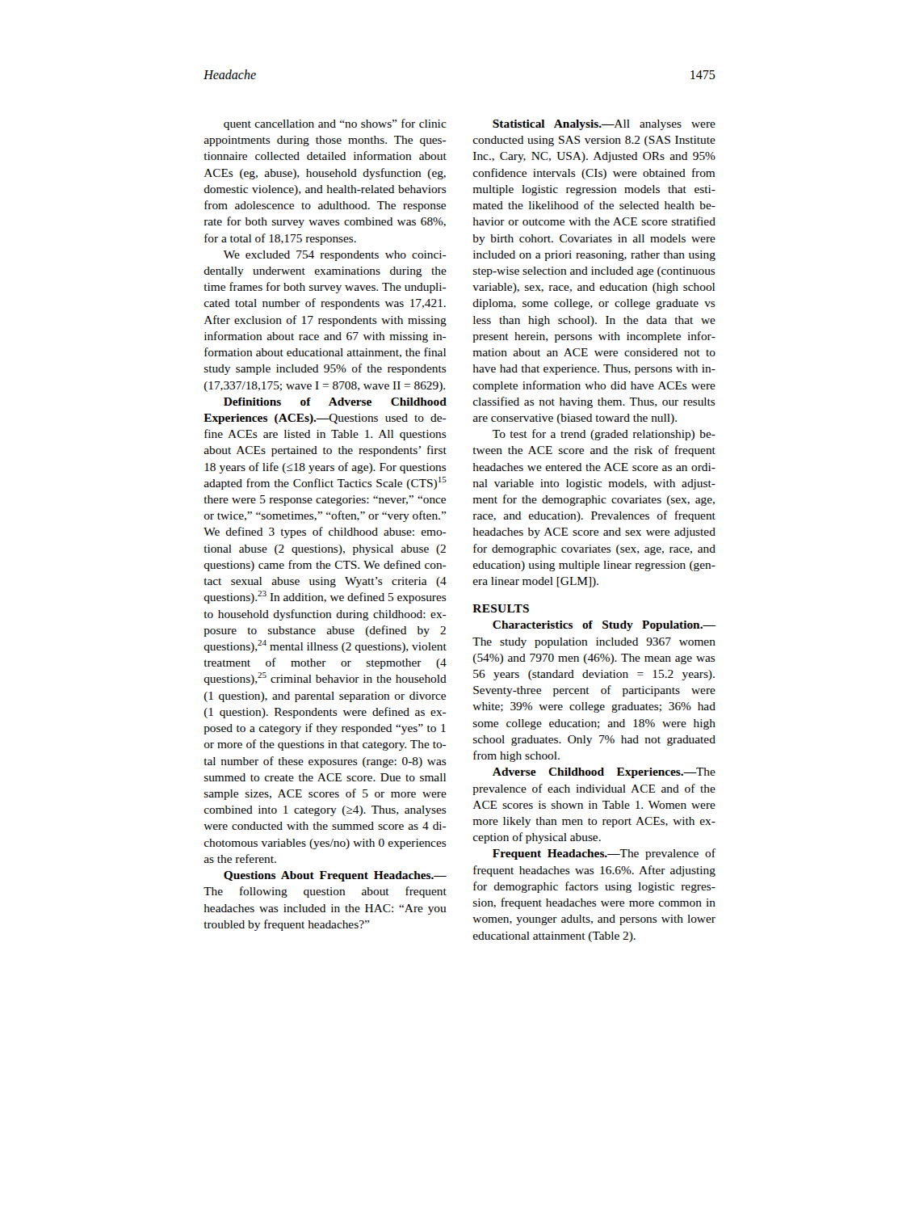Headache 1475
quent cancellation and “no shows” for clinic appointments during those months. The questionnaire collected detailed information about ACEs (eg, abuse), household dysfunction (eg, domestic violence), and health-related behaviors from adolescence to adulthood. The response rate for both survey waves combined was 68%, for a total of 18,175 responses.
We excluded 754 respondents who coincidentally underwent examinations during the time frames for both survey waves. The unduplicated total number of respondents was 17,421. After exclusion of 17 respondents with missing information about race and 67 with missing information about educational attainment, the final study sample included 95% of the respondents (17,337/18,175; wave I = 8708, wave II = 8629).
Definitions of Adverse Childhood Experiences (ACEs).—Questions used to define ACEs are listed in Table 1. All questions about ACEs pertained to the respondents’ first 18 years of life (≤18 years of age). For questions adapted from the Conflict Tactics Scale (CTS)15 there were 5 response categories: “never,” “once or twice,” “sometimes,” “often,” or “very often.” We defined 3 types of childhood abuse: emotional abuse (2 questions), physical abuse (2 questions) came from the CTS. We defined contact sexual abuse using Wyatt’s criteria (4 questions).23 In addition, we defined 5 exposures to household dysfunction during childhood: exposure to substance abuse (defined by 2 questions),24 mental illness (2 questions), violent treatment of mother or stepmother (4 questions),25 criminal behavior in the household (1 question), and parental separation or divorce (1 question). Respondents were defined as exposed to a category if they responded “yes” to 1 or more of the questions in that category. The total number of these exposures (range: 0-8) was summed to create the ACE score. Due to small sample sizes, ACE scores of 5 or more were combined into 1 category (≥4). Thus, analyses were conducted with the summed score as 4 dichotomous variables (yes/no) with 0 experiences as the referent.
Questions About Frequent Headaches.—The following question about frequent headaches was included in the HAC: “Are you troubled by frequent headaches?”
Statistical Analysis.—All analyses were conducted using SAS version 8.2 (SAS Institute Inc., Cary, NC, USA). Adjusted ORs and 95% confidence intervals (CIs) were obtained from multiple logistic regression models that estimated the likelihood of the selected health behavior or outcome with the ACE score stratified by birth cohort. Covariates in all models were included on a priori reasoning, rather than using step-wise selection and included age (continuous variable), sex, race, and education (high school diploma, some college, or college graduate vs less than high school). In the data that we present herein, persons with incomplete information about an ACE were considered not to have had that experience. Thus, persons with incomplete information who did have ACEs were classified as not having them. Thus, our results are conservative (biased toward the null).
To test for a trend (graded relationship) between the ACE score and the risk of frequent headaches we entered the ACE score as an ordinal variable into logistic models, with adjustment for the demographic covariates (sex, age, race, and education). Prevalences of frequent headaches by ACE score and sex were adjusted for demographic covariates (sex, age, race, and education) using multiple linear regression (genera linear model [GLM]).
RESULTS
Characteristics of Study Population.—The study population included 9367 women (54%) and 7970 men (46%). The mean age was 56 years (standard deviation = 15.2 years). Seventy-three percent of participants were white; 39% were college graduates; 36% had some college education; and 18% were high school graduates. Only 7% had not graduated from high school.
Adverse Childhood Experiences.—The prevalence of each individual ACE and of the ACE scores is shown in Table 1. Women were more likely than men to report ACEs, with exception of physical abuse.
Frequent Headaches.—The prevalence of frequent headaches was 16.6%. After adjusting for demographic factors using logistic regression, frequent headaches were more common in women, younger adults, and persons with lower educational attainment (Table 2).